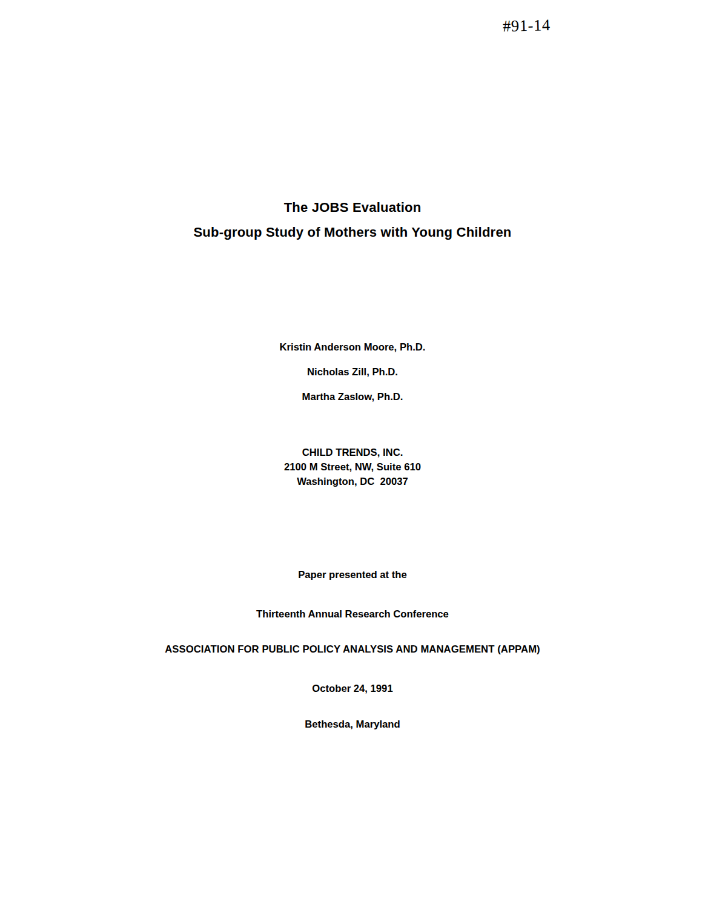#91-14
The JOBS Evaluation
Sub-group Study of Mothers with Young Children
Kristin Anderson Moore, Ph.D.
Nicholas Zill, Ph.D.
Martha Zaslow, Ph.D.
CHILD TRENDS, INC.
2100 M Street, NW, Suite 610
Washington, DC 20037
Paper presented at the
Thirteenth Annual Research Conference
ASSOCIATION FOR PUBLIC POLICY ANALYSIS AND MANAGEMENT (APPAM)
October 24, 1991
Bethesda, Maryland